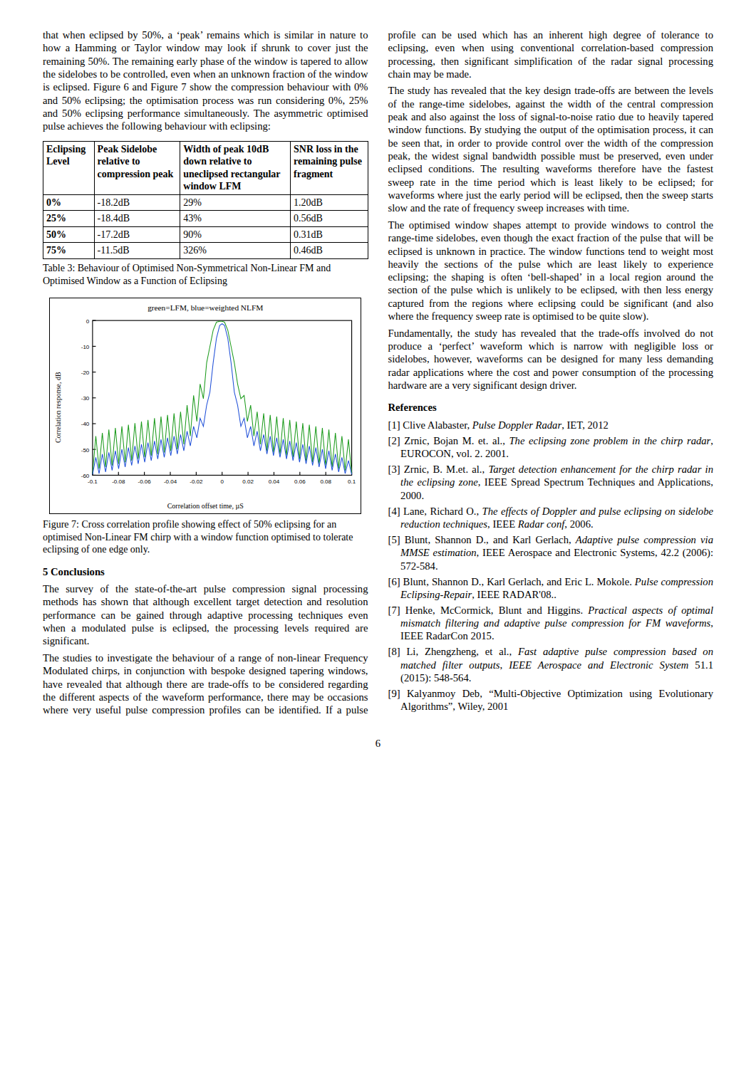that when eclipsed by 50%, a ‘peak’ remains which is similar in nature to how a Hamming or Taylor window may look if shrunk to cover just the remaining 50%. The remaining early phase of the window is tapered to allow the sidelobes to be controlled, even when an unknown fraction of the window is eclipsed. Figure 6 and Figure 7 show the compression behaviour with 0% and 50% eclipsing; the optimisation process was run considering 0%, 25% and 50% eclipsing performance simultaneously. The asymmetric optimised pulse achieves the following behaviour with eclipsing:
| Eclipsing Level | Peak Sidelobe relative to compression peak | Width of peak 10dB down relative to uneclipsed rectangular window LFM | SNR loss in the remaining pulse fragment |
| --- | --- | --- | --- |
| 0% | -18.2dB | 29% | 1.20dB |
| 25% | -18.4dB | 43% | 0.56dB |
| 50% | -17.2dB | 90% | 0.31dB |
| 75% | -11.5dB | 326% | 0.46dB |
Table 3: Behaviour of Optimised Non-Symmetrical Non-Linear FM and Optimised Window as a Function of Eclipsing
green=LFM, blue=weighted NLFM
Correlation response, dB
0 -10 -20 -30 -40 -50 -60 -0.1 -0.08 -0.06 -0.04 -0.02 0 0.02 0.04 0.06 0.08 0.1
Correlation offset time, µS
Figure 7: Cross correlation profile showing effect of 50% eclipsing for an optimised Non-Linear FM chirp with a window function optimised to tolerate eclipsing of one edge only.
5 Conclusions
The survey of the state-of-the-art pulse compression signal processing methods has shown that although excellent target detection and resolution performance can be gained through adaptive processing techniques even when a modulated pulse is eclipsed, the processing levels required are significant.
The studies to investigate the behaviour of a range of non-linear Frequency Modulated chirps, in conjunction with bespoke designed tapering windows, have revealed that although there are trade-offs to be considered regarding the different aspects of the waveform performance, there may be occasions where very useful pulse compression profiles can be identified. If a pulse profile can be used which has an inherent high degree of tolerance to eclipsing, even when using conventional correlation-based compression processing, then significant simplification of the radar signal processing chain may be made.
The study has revealed that the key design trade-offs are between the levels of the range-time sidelobes, against the width of the central compression peak and also against the loss of signal-to-noise ratio due to heavily tapered window functions. By studying the output of the optimisation process, it can be seen that, in order to provide control over the width of the compression peak, the widest signal bandwidth possible must be preserved, even under eclipsed conditions. The resulting waveforms therefore have the fastest sweep rate in the time period which is least likely to be eclipsed; for waveforms where just the early period will be eclipsed, then the sweep starts slow and the rate of frequency sweep increases with time.
The optimised window shapes attempt to provide windows to control the range-time sidelobes, even though the exact fraction of the pulse that will be eclipsed is unknown in practice. The window functions tend to weight most heavily the sections of the pulse which are least likely to experience eclipsing; the shaping is often ‘bell-shaped’ in a local region around the section of the pulse which is unlikely to be eclipsed, with then less energy captured from the regions where eclipsing could be significant (and also where the frequency sweep rate is optimised to be quite slow).
Fundamentally, the study has revealed that the trade-offs involved do not produce a ‘perfect’ waveform which is narrow with negligible loss or sidelobes, however, waveforms can be designed for many less demanding radar applications where the cost and power consumption of the processing hardware are a very significant design driver.
References
[1] Clive Alabaster, Pulse Doppler Radar, IET, 2012
[2] Zrnic, Bojan M. et. al., The eclipsing zone problem in the chirp radar, EUROCON, vol. 2. 2001.
[3] Zrnic, B. M.et. al., Target detection enhancement for the chirp radar in the eclipsing zone, IEEE Spread Spectrum Techniques and Applications, 2000.
[4] Lane, Richard O., The effects of Doppler and pulse eclipsing on sidelobe reduction techniques, IEEE Radar conf, 2006.
[5] Blunt, Shannon D., and Karl Gerlach, Adaptive pulse compression via MMSE estimation, IEEE Aerospace and Electronic Systems, 42.2 (2006): 572-584.
[6] Blunt, Shannon D., Karl Gerlach, and Eric L. Mokole. Pulse compression Eclipsing-Repair, IEEE RADAR'08..
[7] Henke, McCormick, Blunt and Higgins. Practical aspects of optimal mismatch filtering and adaptive pulse compression for FM waveforms, IEEE RadarCon 2015.
[8] Li, Zhengzheng, et al., Fast adaptive pulse compression based on matched filter outputs, IEEE Aerospace and Electronic System 51.1 (2015): 548-564.
[9] Kalyanmoy Deb, “Multi-Objective Optimization using Evolutionary Algorithms”, Wiley, 2001
6